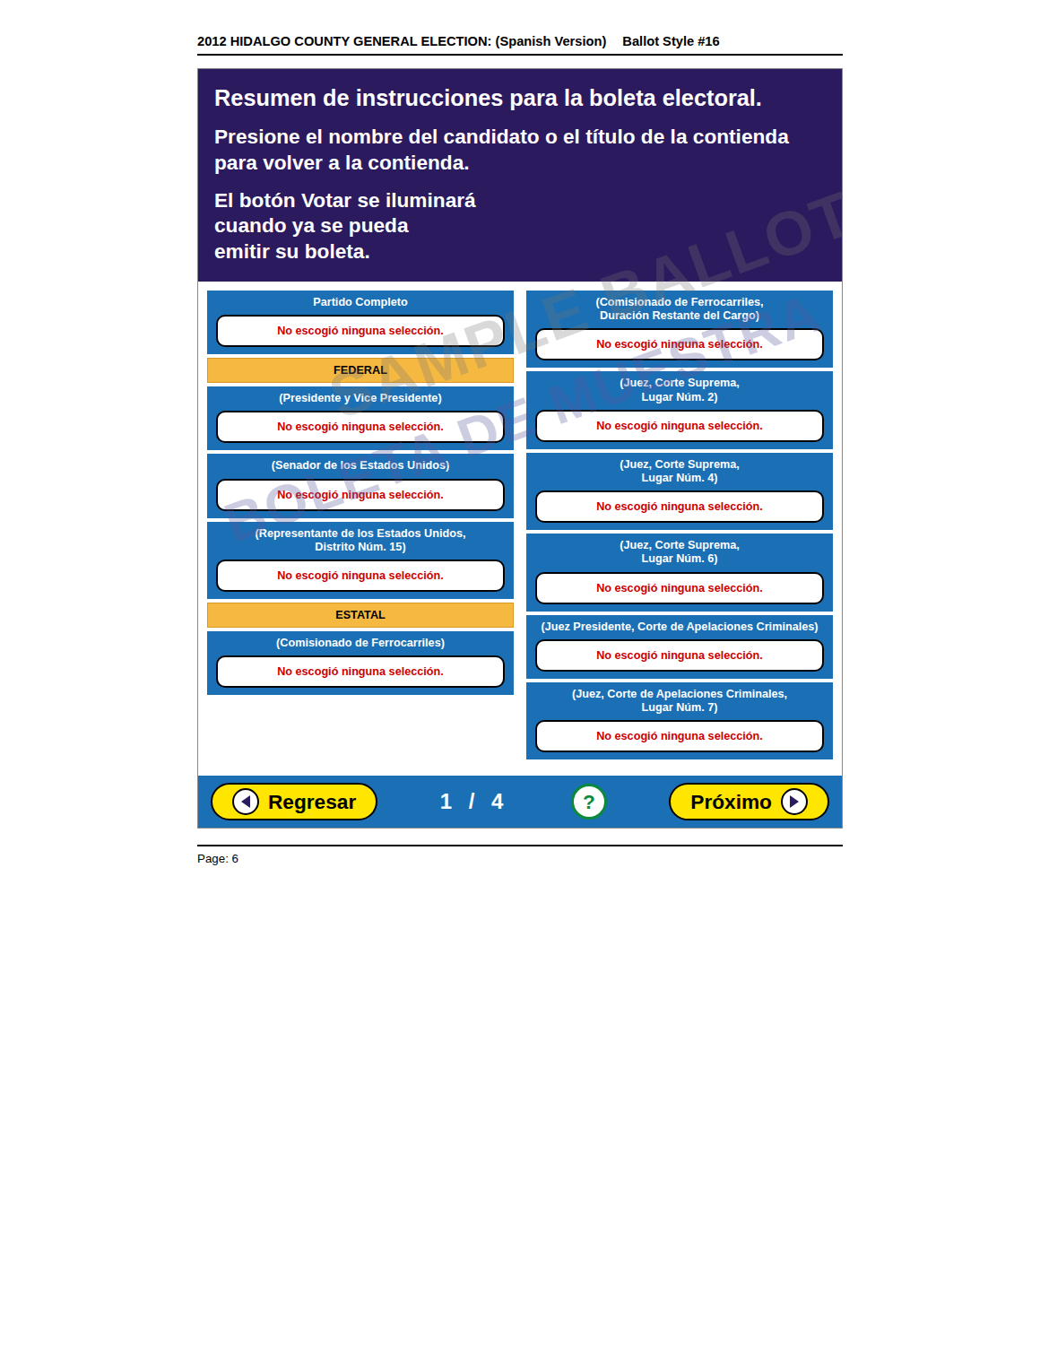2012 HIDALGO COUNTY GENERAL ELECTION: (Spanish Version)Ballot Style #16
Resumen de instrucciones para la boleta electoral.
Presione el nombre del candidato o el título de la contienda para volver a la contienda.
El botón Votar se iluminará
cuando ya se pueda
emitir su boleta.
Partido Completo
No escogió ninguna selección.
FEDERAL
(Presidente y Vice Presidente)
No escogió ninguna selección.
(Senador de los Estados Unidos)
No escogió ninguna selección.
(Representante de los Estados Unidos,
Distrito Núm. 15)
No escogió ninguna selección.
ESTATAL
(Comisionado de Ferrocarriles)
No escogió ninguna selección.
(Comisionado de Ferrocarriles,
Duración Restante del Cargo)
No escogió ninguna selección.
(Juez, Corte Suprema,
Lugar Núm. 2)
No escogió ninguna selección.
(Juez, Corte Suprema,
Lugar Núm. 4)
No escogió ninguna selección.
(Juez, Corte Suprema,
Lugar Núm. 6)
No escogió ninguna selección.
(Juez Presidente, Corte de Apelaciones Criminales)
No escogió ninguna selección.
(Juez, Corte de Apelaciones Criminales,
Lugar Núm. 7)
No escogió ninguna selección.
Regresar
1 / 4
?
Próximo
SAMPLE BALLOT
BOLETA DE MUESTRA
Page: 6